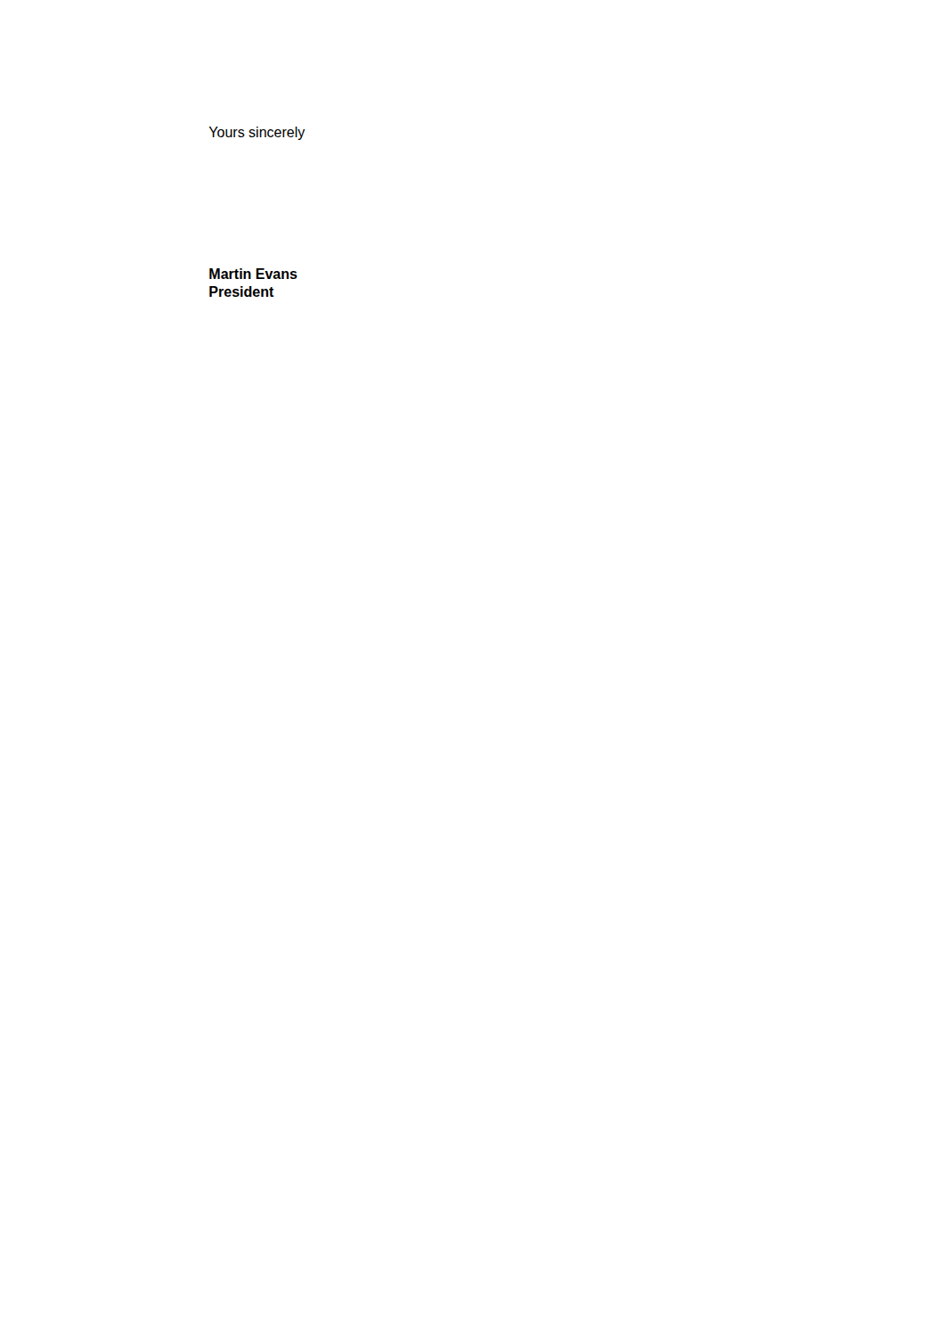Yours sincerely
Martin Evans
President